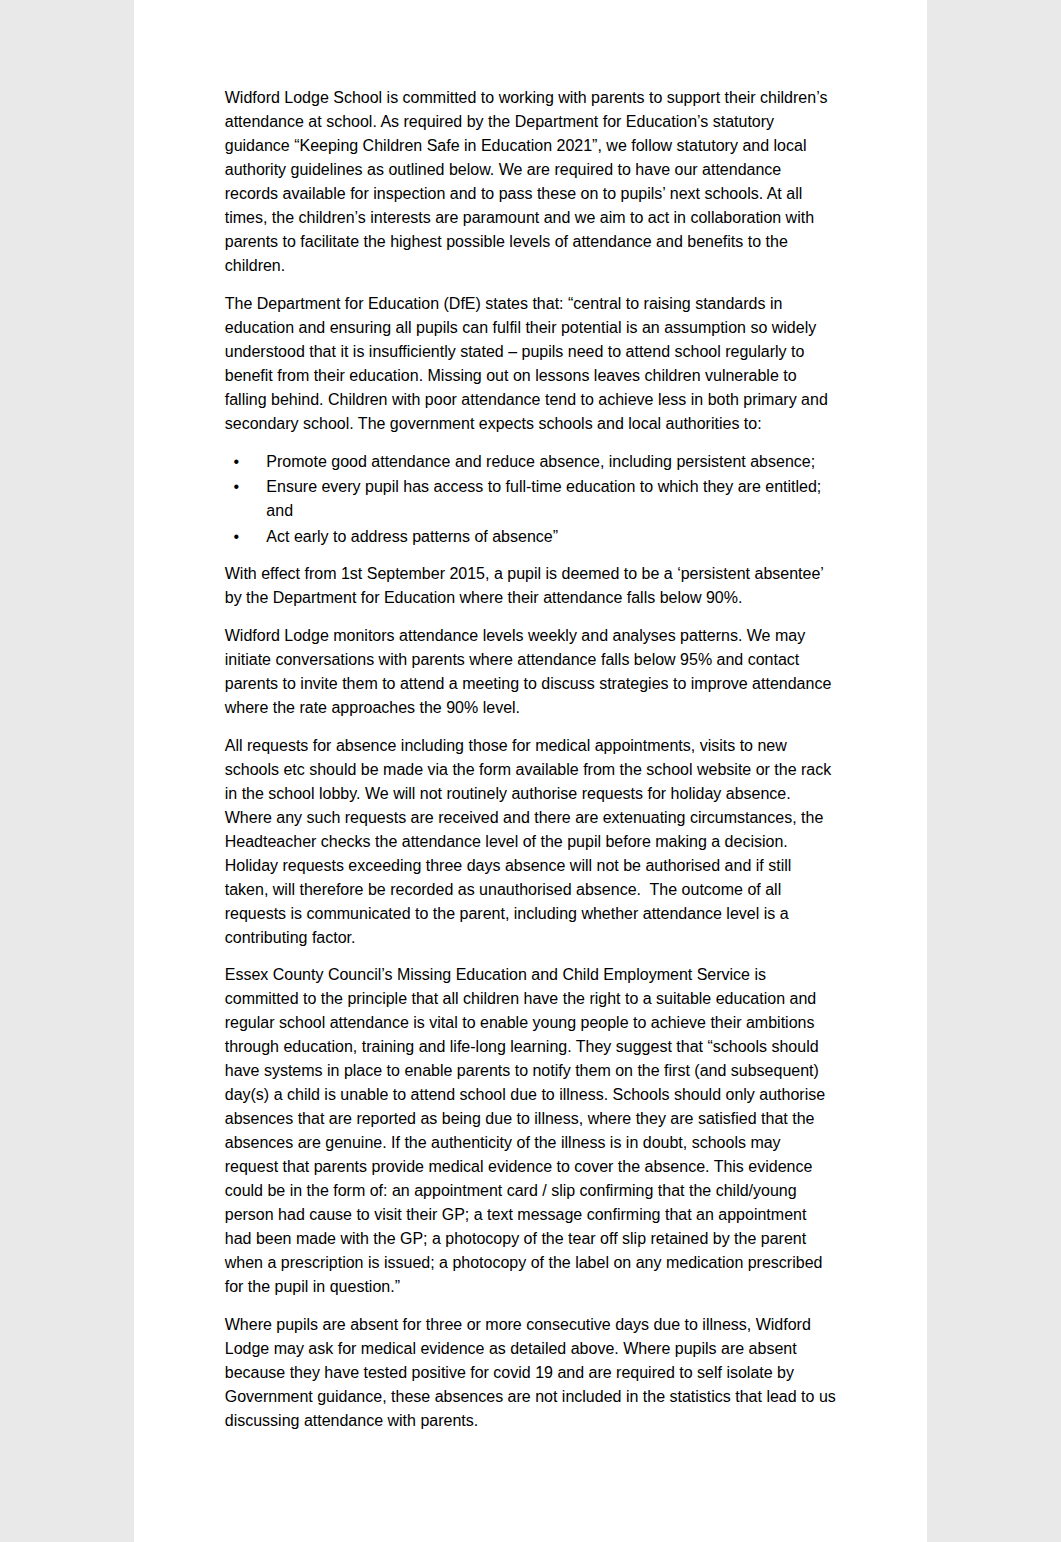Widford Lodge School is committed to working with parents to support their children’s attendance at school. As required by the Department for Education’s statutory guidance “Keeping Children Safe in Education 2021”, we follow statutory and local authority guidelines as outlined below. We are required to have our attendance records available for inspection and to pass these on to pupils’ next schools. At all times, the children’s interests are paramount and we aim to act in collaboration with parents to facilitate the highest possible levels of attendance and benefits to the children.
The Department for Education (DfE) states that: “central to raising standards in education and ensuring all pupils can fulfil their potential is an assumption so widely understood that it is insufficiently stated – pupils need to attend school regularly to benefit from their education. Missing out on lessons leaves children vulnerable to falling behind. Children with poor attendance tend to achieve less in both primary and secondary school. The government expects schools and local authorities to:
Promote good attendance and reduce absence, including persistent absence;
Ensure every pupil has access to full-time education to which they are entitled; and
Act early to address patterns of absence”
With effect from 1st September 2015, a pupil is deemed to be a ‘persistent absentee’ by the Department for Education where their attendance falls below 90%.
Widford Lodge monitors attendance levels weekly and analyses patterns. We may initiate conversations with parents where attendance falls below 95% and contact parents to invite them to attend a meeting to discuss strategies to improve attendance where the rate approaches the 90% level.
All requests for absence including those for medical appointments, visits to new schools etc should be made via the form available from the school website or the rack in the school lobby. We will not routinely authorise requests for holiday absence. Where any such requests are received and there are extenuating circumstances, the Headteacher checks the attendance level of the pupil before making a decision. Holiday requests exceeding three days absence will not be authorised and if still taken, will therefore be recorded as unauthorised absence. The outcome of all requests is communicated to the parent, including whether attendance level is a contributing factor.
Essex County Council’s Missing Education and Child Employment Service is committed to the principle that all children have the right to a suitable education and regular school attendance is vital to enable young people to achieve their ambitions through education, training and life-long learning. They suggest that “schools should have systems in place to enable parents to notify them on the first (and subsequent) day(s) a child is unable to attend school due to illness. Schools should only authorise absences that are reported as being due to illness, where they are satisfied that the absences are genuine. If the authenticity of the illness is in doubt, schools may request that parents provide medical evidence to cover the absence. This evidence could be in the form of: an appointment card / slip confirming that the child/young person had cause to visit their GP; a text message confirming that an appointment had been made with the GP; a photocopy of the tear off slip retained by the parent when a prescription is issued; a photocopy of the label on any medication prescribed for the pupil in question.”
Where pupils are absent for three or more consecutive days due to illness, Widford Lodge may ask for medical evidence as detailed above. Where pupils are absent because they have tested positive for covid 19 and are required to self isolate by Government guidance, these absences are not included in the statistics that lead to us discussing attendance with parents.